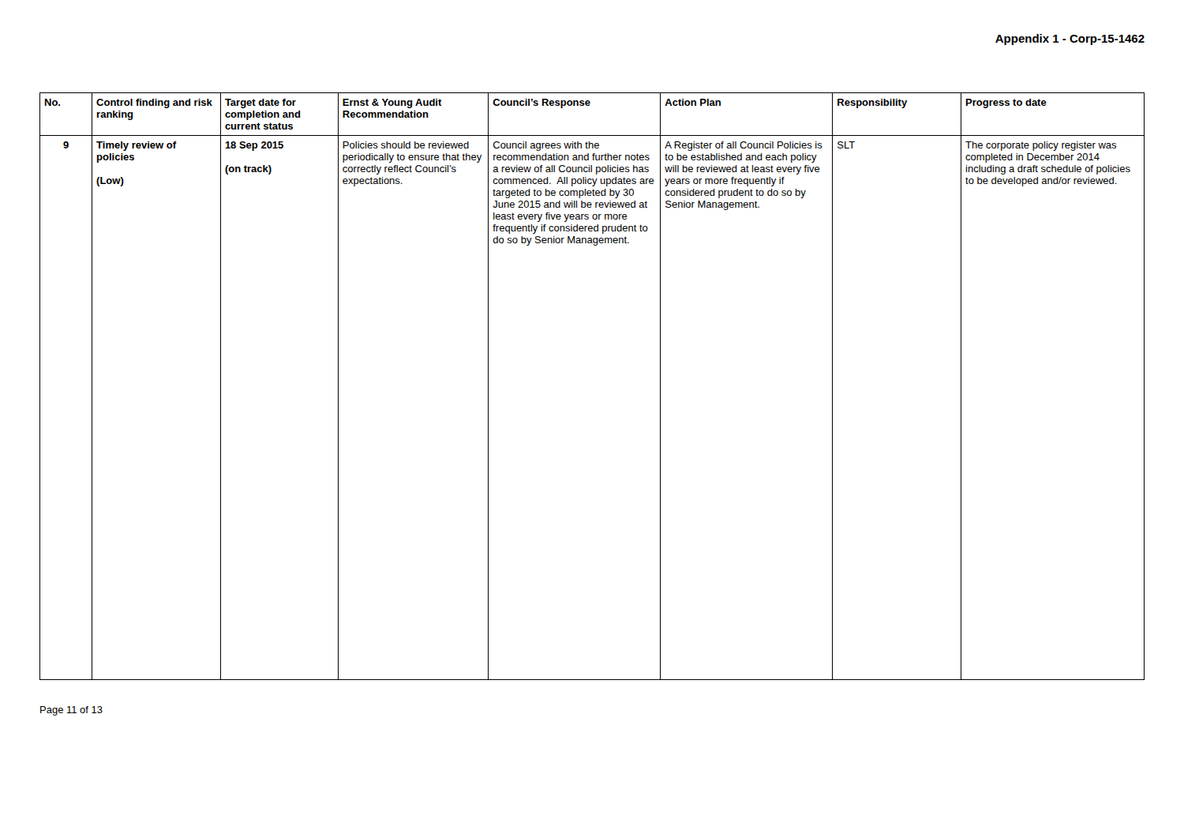Appendix 1 - Corp-15-1462
| No. | Control finding and risk ranking | Target date for completion and current status | Ernst & Young Audit Recommendation | Council’s Response | Action Plan | Responsibility | Progress to date |
| --- | --- | --- | --- | --- | --- | --- | --- |
| 9 | Timely review of policies (Low) | 18 Sep 2015 (on track) | Policies should be reviewed periodically to ensure that they correctly reflect Council’s expectations. | Council agrees with the recommendation and further notes a review of all Council policies has commenced. All policy updates are targeted to be completed by 30 June 2015 and will be reviewed at least every five years or more frequently if considered prudent to do so by Senior Management. | A Register of all Council Policies is to be established and each policy will be reviewed at least every five years or more frequently if considered prudent to do so by Senior Management. | SLT | The corporate policy register was completed in December 2014 including a draft schedule of policies to be developed and/or reviewed. |
Page 11 of 13